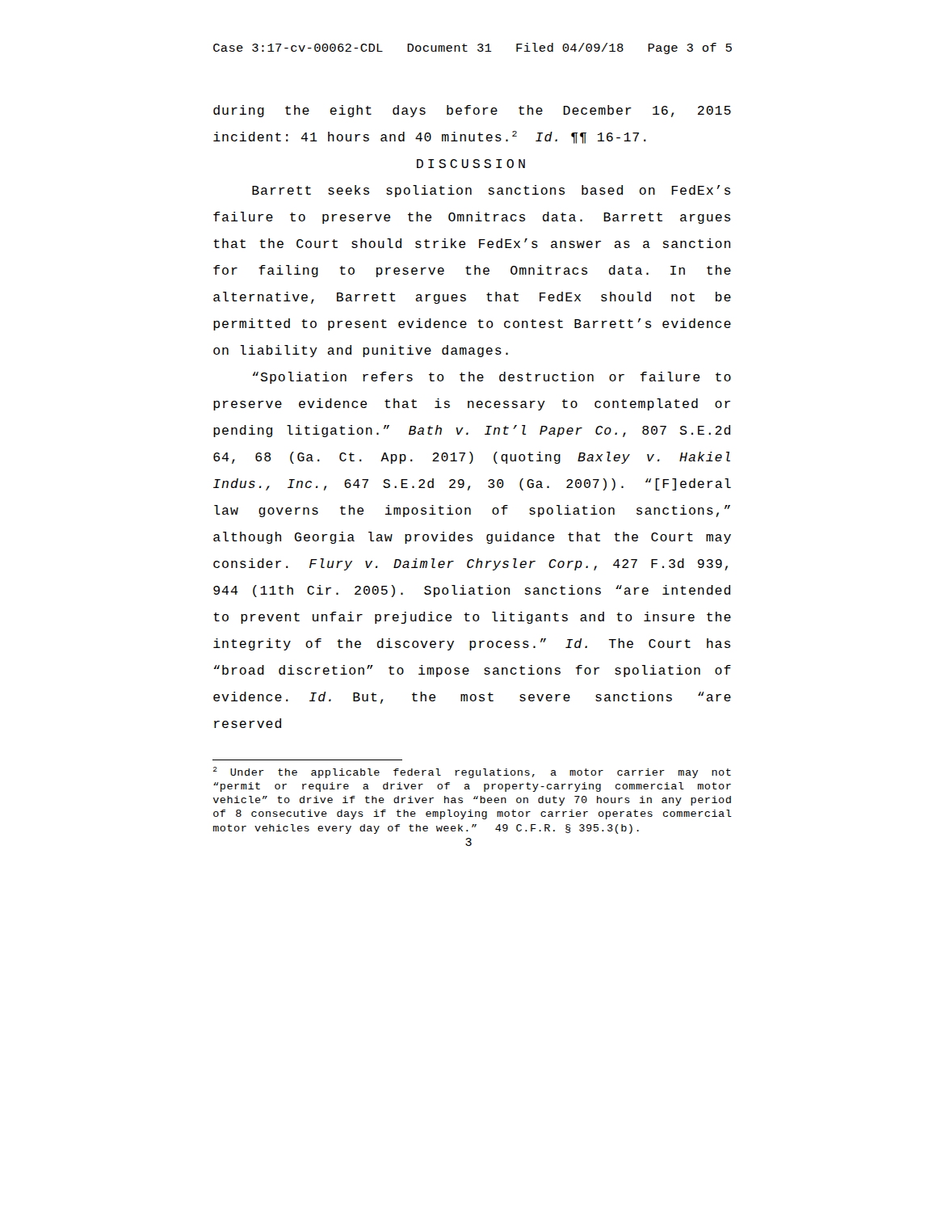Case 3:17-cv-00062-CDL Document 31 Filed 04/09/18 Page 3 of 5
during the eight days before the December 16, 2015 incident: 41 hours and 40 minutes.2 Id. ¶¶ 16-17.
DISCUSSION
Barrett seeks spoliation sanctions based on FedEx’s failure to preserve the Omnitracs data. Barrett argues that the Court should strike FedEx’s answer as a sanction for failing to preserve the Omnitracs data. In the alternative, Barrett argues that FedEx should not be permitted to present evidence to contest Barrett’s evidence on liability and punitive damages.
“Spoliation refers to the destruction or failure to preserve evidence that is necessary to contemplated or pending litigation.” Bath v. Int’l Paper Co., 807 S.E.2d 64, 68 (Ga. Ct. App. 2017) (quoting Baxley v. Hakiel Indus., Inc., 647 S.E.2d 29, 30 (Ga. 2007)). “[F]ederal law governs the imposition of spoliation sanctions,” although Georgia law provides guidance that the Court may consider. Flury v. Daimler Chrysler Corp., 427 F.3d 939, 944 (11th Cir. 2005). Spoliation sanctions “are intended to prevent unfair prejudice to litigants and to insure the integrity of the discovery process.” Id. The Court has “broad discretion” to impose sanctions for spoliation of evidence. Id. But, the most severe sanctions “are reserved
2 Under the applicable federal regulations, a motor carrier may not “permit or require a driver of a property-carrying commercial motor vehicle” to drive if the driver has “been on duty 70 hours in any period of 8 consecutive days if the employing motor carrier operates commercial motor vehicles every day of the week.” 49 C.F.R. § 395.3(b).
3